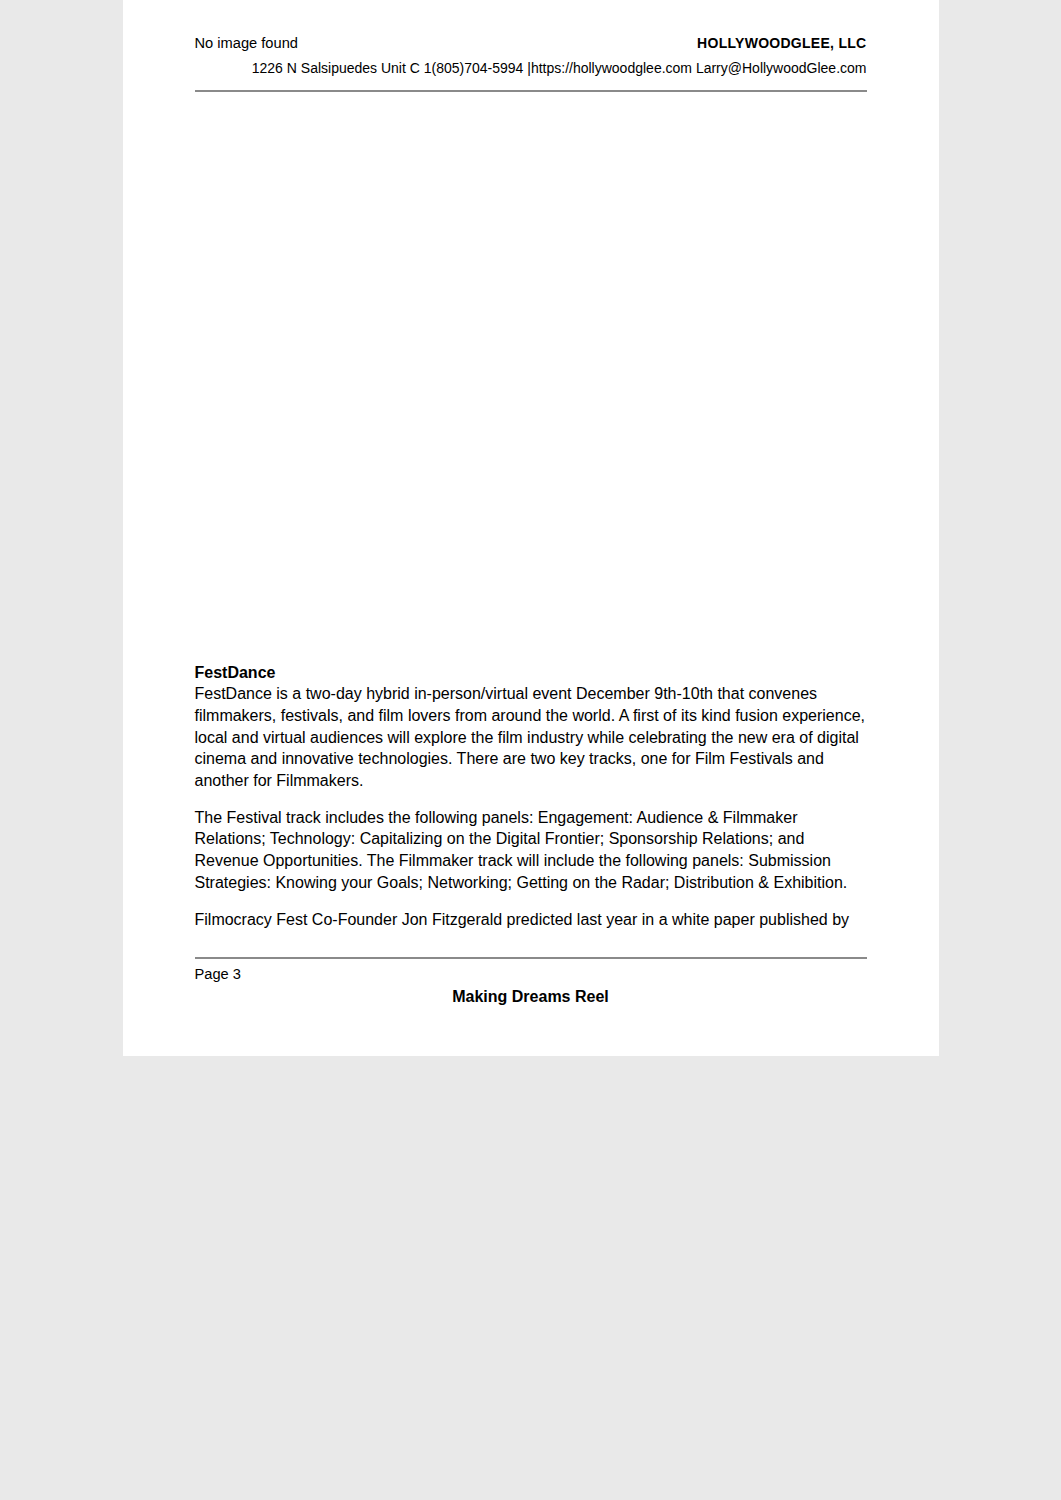No image found
HOLLYWOODGLEE, LLC
1226 N Salsipuedes Unit C 1(805)704-5994 |https://hollywoodglee.com Larry@HollywoodGlee.com
FestDance
FestDance is a two-day hybrid in-person/virtual event December 9th-10th that convenes filmmakers, festivals, and film lovers from around the world. A first of its kind fusion experience, local and virtual audiences will explore the film industry while celebrating the new era of digital cinema and innovative technologies. There are two key tracks, one for Film Festivals and another for Filmmakers.
The Festival track includes the following panels: Engagement: Audience & Filmmaker Relations; Technology: Capitalizing on the Digital Frontier; Sponsorship Relations; and Revenue Opportunities. The Filmmaker track will include the following panels: Submission Strategies: Knowing your Goals; Networking; Getting on the Radar; Distribution & Exhibition.
Filmocracy Fest Co-Founder Jon Fitzgerald predicted last year in a white paper published by
Page 3
Making Dreams Reel